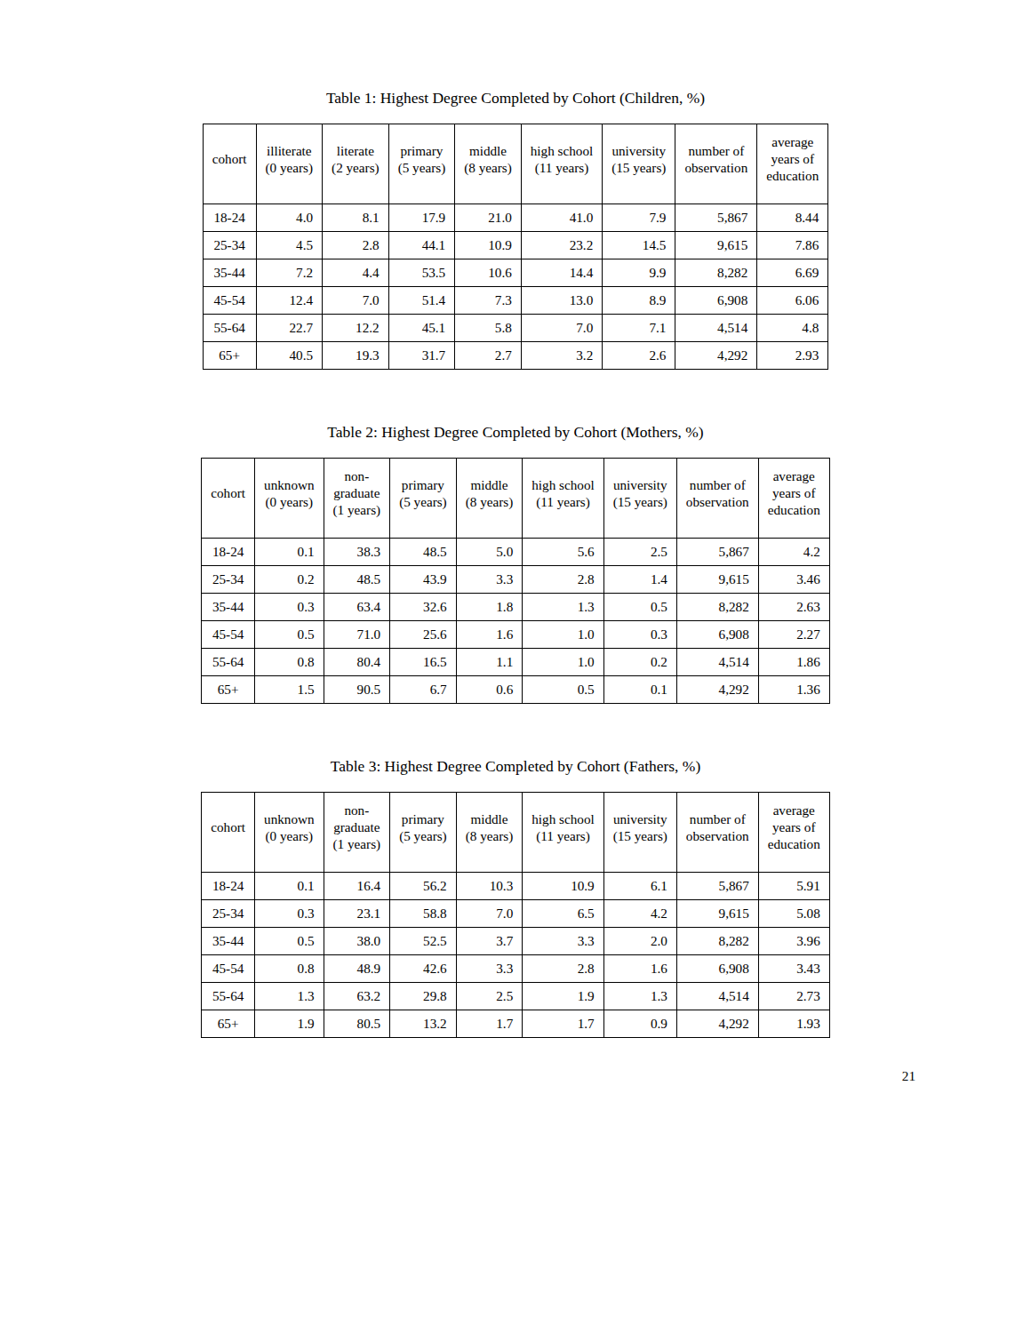Table 1: Highest Degree Completed by Cohort (Children, %)
| cohort | illiterate (0 years) | literate (2 years) | primary (5 years) | middle (8 years) | high school (11 years) | university (15 years) | number of observation | average years of education |
| --- | --- | --- | --- | --- | --- | --- | --- | --- |
| 18-24 | 4.0 | 8.1 | 17.9 | 21.0 | 41.0 | 7.9 | 5,867 | 8.44 |
| 25-34 | 4.5 | 2.8 | 44.1 | 10.9 | 23.2 | 14.5 | 9,615 | 7.86 |
| 35-44 | 7.2 | 4.4 | 53.5 | 10.6 | 14.4 | 9.9 | 8,282 | 6.69 |
| 45-54 | 12.4 | 7.0 | 51.4 | 7.3 | 13.0 | 8.9 | 6,908 | 6.06 |
| 55-64 | 22.7 | 12.2 | 45.1 | 5.8 | 7.0 | 7.1 | 4,514 | 4.8 |
| 65+ | 40.5 | 19.3 | 31.7 | 2.7 | 3.2 | 2.6 | 4,292 | 2.93 |
Table 2: Highest Degree Completed by Cohort (Mothers, %)
| cohort | unknown (0 years) | non- graduate (1 years) | primary (5 years) | middle (8 years) | high school (11 years) | university (15 years) | number of observation | average years of education |
| --- | --- | --- | --- | --- | --- | --- | --- | --- |
| 18-24 | 0.1 | 38.3 | 48.5 | 5.0 | 5.6 | 2.5 | 5,867 | 4.2 |
| 25-34 | 0.2 | 48.5 | 43.9 | 3.3 | 2.8 | 1.4 | 9,615 | 3.46 |
| 35-44 | 0.3 | 63.4 | 32.6 | 1.8 | 1.3 | 0.5 | 8,282 | 2.63 |
| 45-54 | 0.5 | 71.0 | 25.6 | 1.6 | 1.0 | 0.3 | 6,908 | 2.27 |
| 55-64 | 0.8 | 80.4 | 16.5 | 1.1 | 1.0 | 0.2 | 4,514 | 1.86 |
| 65+ | 1.5 | 90.5 | 6.7 | 0.6 | 0.5 | 0.1 | 4,292 | 1.36 |
Table 3: Highest Degree Completed by Cohort (Fathers, %)
| cohort | unknown (0 years) | non- graduate (1 years) | primary (5 years) | middle (8 years) | high school (11 years) | university (15 years) | number of observation | average years of education |
| --- | --- | --- | --- | --- | --- | --- | --- | --- |
| 18-24 | 0.1 | 16.4 | 56.2 | 10.3 | 10.9 | 6.1 | 5,867 | 5.91 |
| 25-34 | 0.3 | 23.1 | 58.8 | 7.0 | 6.5 | 4.2 | 9,615 | 5.08 |
| 35-44 | 0.5 | 38.0 | 52.5 | 3.7 | 3.3 | 2.0 | 8,282 | 3.96 |
| 45-54 | 0.8 | 48.9 | 42.6 | 3.3 | 2.8 | 1.6 | 6,908 | 3.43 |
| 55-64 | 1.3 | 63.2 | 29.8 | 2.5 | 1.9 | 1.3 | 4,514 | 2.73 |
| 65+ | 1.9 | 80.5 | 13.2 | 1.7 | 1.7 | 0.9 | 4,292 | 1.93 |
21